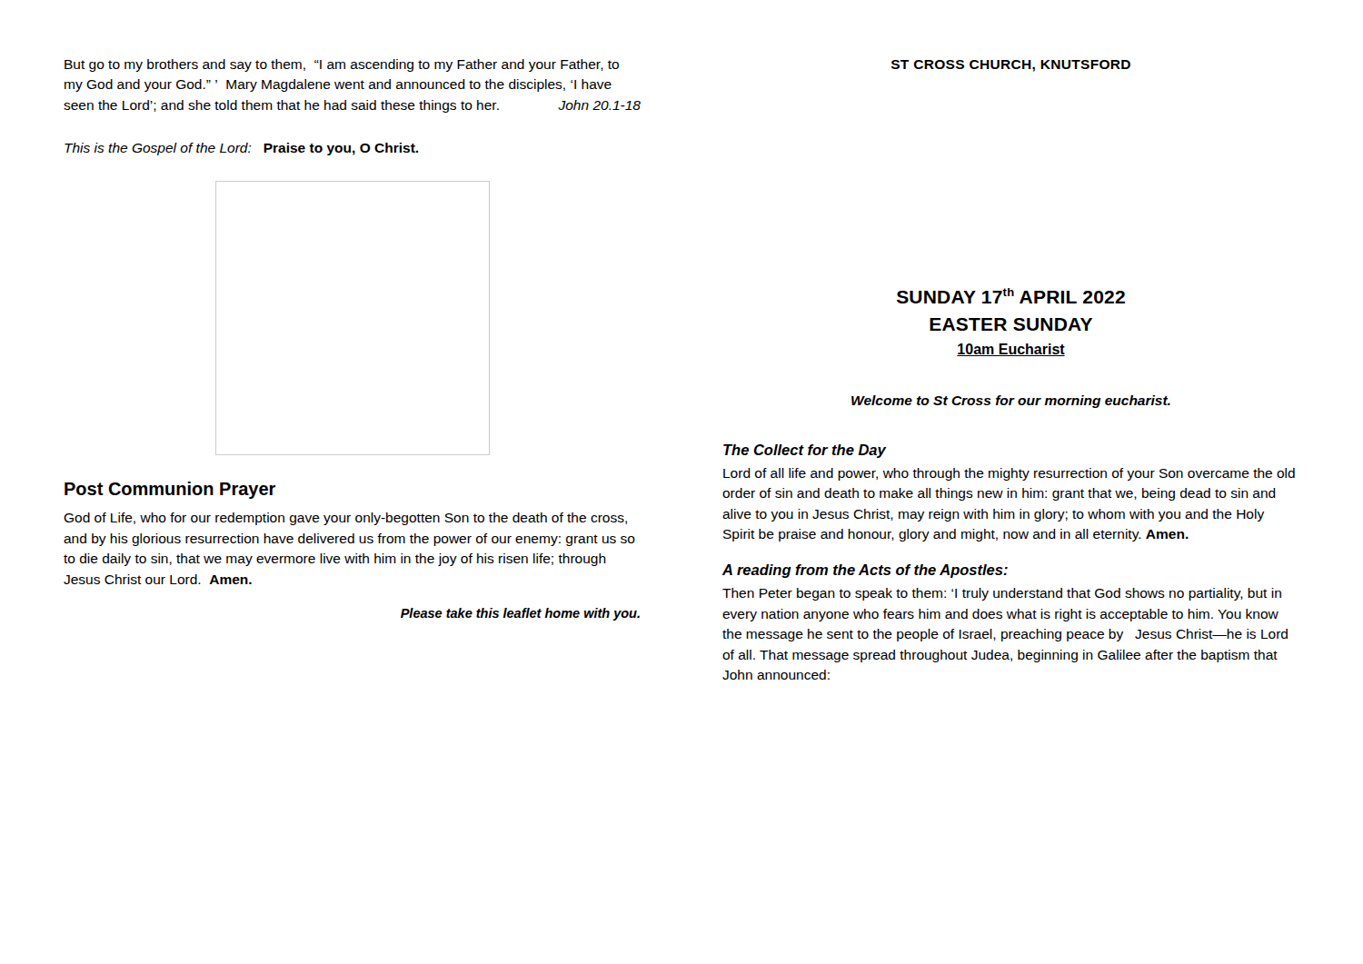But go to my brothers and say to them, “I am ascending to my Father and your Father, to my God and your God.” ’ Mary Magdalene went and announced to the disciples, ‘I have seen the Lord’; and she told them that he had said these things to her.John 20.1-18
This is the Gospel of the Lord: Praise to you, O Christ.
Post Communion Prayer
God of Life, who for our redemption gave your only-begotten Son to the death of the cross, and by his glorious resurrection have delivered us from the power of our enemy: grant us so to die daily to sin, that we may evermore live with him in the joy of his risen life; through Jesus Christ our Lord. Amen.
Please take this leaflet home with you.
ST CROSS CHURCH, KNUTSFORD
SUNDAY 17th APRIL 2022
EASTER SUNDAY
10am Eucharist
Welcome to St Cross for our morning eucharist.
The Collect for the Day
Lord of all life and power, who through the mighty resurrection of your Son overcame the old order of sin and death to make all things new in him: grant that we, being dead to sin and alive to you in Jesus Christ, may reign with him in glory; to whom with you and the Holy Spirit be praise and honour, glory and might, now and in all eternity. Amen.
A reading from the Acts of the Apostles:
Then Peter began to speak to them: ‘I truly understand that God shows no partiality, but in every nation anyone who fears him and does what is right is acceptable to him. You know the message he sent to the people of Israel, preaching peace by Jesus Christ—he is Lord of all. That message spread throughout Judea, beginning in Galilee after the baptism that John announced: